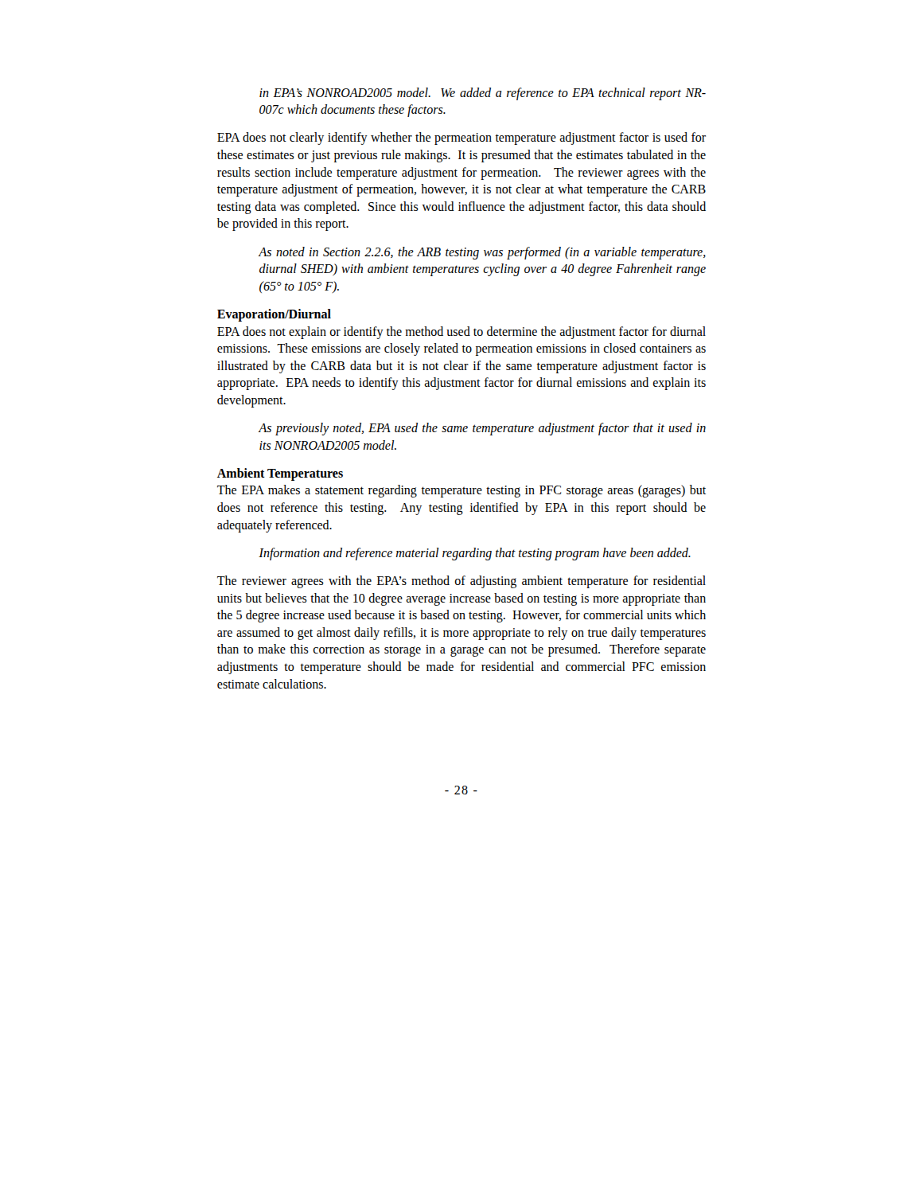in EPA’s NONROAD2005 model. We added a reference to EPA technical report NR-007c which documents these factors.
EPA does not clearly identify whether the permeation temperature adjustment factor is used for these estimates or just previous rule makings. It is presumed that the estimates tabulated in the results section include temperature adjustment for permeation. The reviewer agrees with the temperature adjustment of permeation, however, it is not clear at what temperature the CARB testing data was completed. Since this would influence the adjustment factor, this data should be provided in this report.
As noted in Section 2.2.6, the ARB testing was performed (in a variable temperature, diurnal SHED) with ambient temperatures cycling over a 40 degree Fahrenheit range (65° to 105° F).
Evaporation/Diurnal
EPA does not explain or identify the method used to determine the adjustment factor for diurnal emissions. These emissions are closely related to permeation emissions in closed containers as illustrated by the CARB data but it is not clear if the same temperature adjustment factor is appropriate. EPA needs to identify this adjustment factor for diurnal emissions and explain its development.
As previously noted, EPA used the same temperature adjustment factor that it used in its NONROAD2005 model.
Ambient Temperatures
The EPA makes a statement regarding temperature testing in PFC storage areas (garages) but does not reference this testing. Any testing identified by EPA in this report should be adequately referenced.
Information and reference material regarding that testing program have been added.
The reviewer agrees with the EPA’s method of adjusting ambient temperature for residential units but believes that the 10 degree average increase based on testing is more appropriate than the 5 degree increase used because it is based on testing. However, for commercial units which are assumed to get almost daily refills, it is more appropriate to rely on true daily temperatures than to make this correction as storage in a garage can not be presumed. Therefore separate adjustments to temperature should be made for residential and commercial PFC emission estimate calculations.
- 28 -